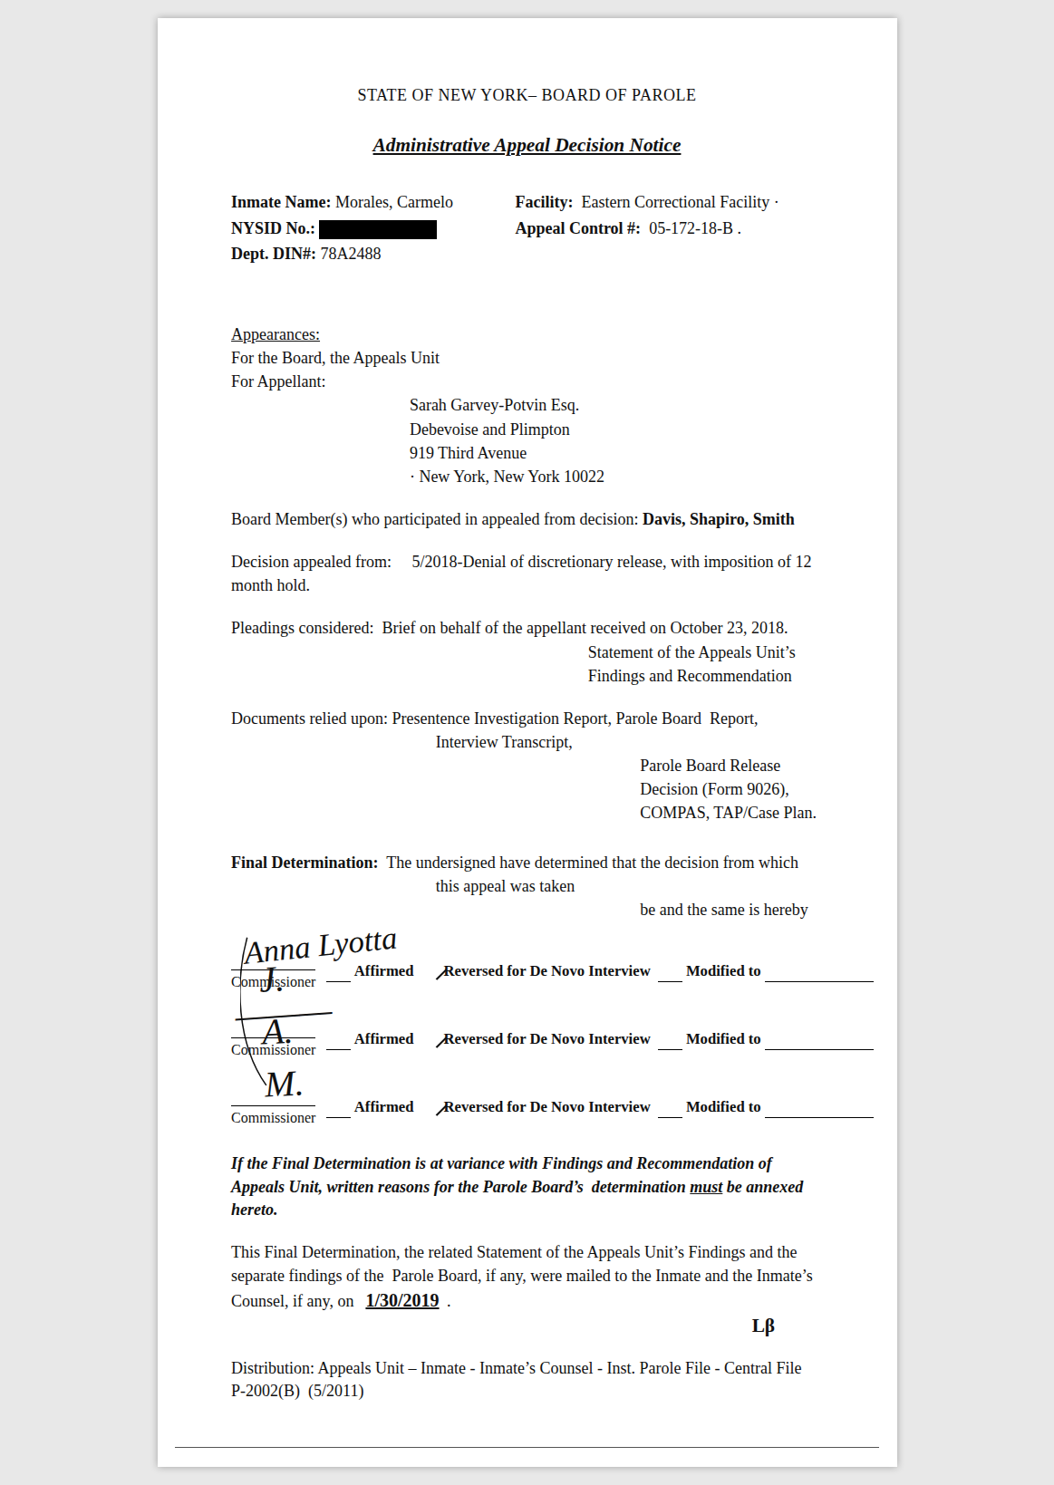STATE OF NEW YORK– BOARD OF PAROLE
Administrative Appeal Decision Notice
| Inmate Name: Morales, Carmelo | Facility: Eastern Correctional Facility · |
| NYSID No.: | Appeal Control #: 05-172-18-B . |
| Dept. DIN#: 78A2488 | |
Appearances:
For the Board, the Appeals Unit
For Appellant:
Sarah Garvey-Potvin Esq.
Debevoise and Plimpton
919 Third Avenue
· New York, New York 10022
Board Member(s) who participated in appealed from decision: Davis, Shapiro, Smith
Decision appealed from: 5/2018-Denial of discretionary release, with imposition of 12 month hold.
Pleadings considered: Brief on behalf of the appellant received on October 23, 2018.
Statement of the Appeals Unit’s Findings and Recommendation
Documents relied upon: Presentence Investigation Report, Parole Board Report, Interview Transcript,
Parole Board Release Decision (Form 9026), COMPAS, TAP/Case Plan.
Final Determination: The undersigned have determined that the decision from which this appeal was taken
be and the same is hereby
Anna Lyotta
Commissioner
Affirmed Reversed for De Novo Interview Modified to
———
Commissioner
Affirmed Reversed for De Novo Interview Modified to
J. A. M.
Commissioner
Affirmed Reversed for De Novo Interview Modified to
If the Final Determination is at variance with Findings and Recommendation of Appeals Unit, written reasons for the Parole Board’s determination must be annexed hereto.
This Final Determination, the related Statement of the Appeals Unit’s Findings and the separate findings of the Parole Board, if any, were mailed to the Inmate and the Inmate’s Counsel, if any, on 1/30/2019 . Lβ
Distribution: Appeals Unit – Inmate - Inmate’s Counsel - Inst. Parole File - Central File
P-2002(B) (5/2011)